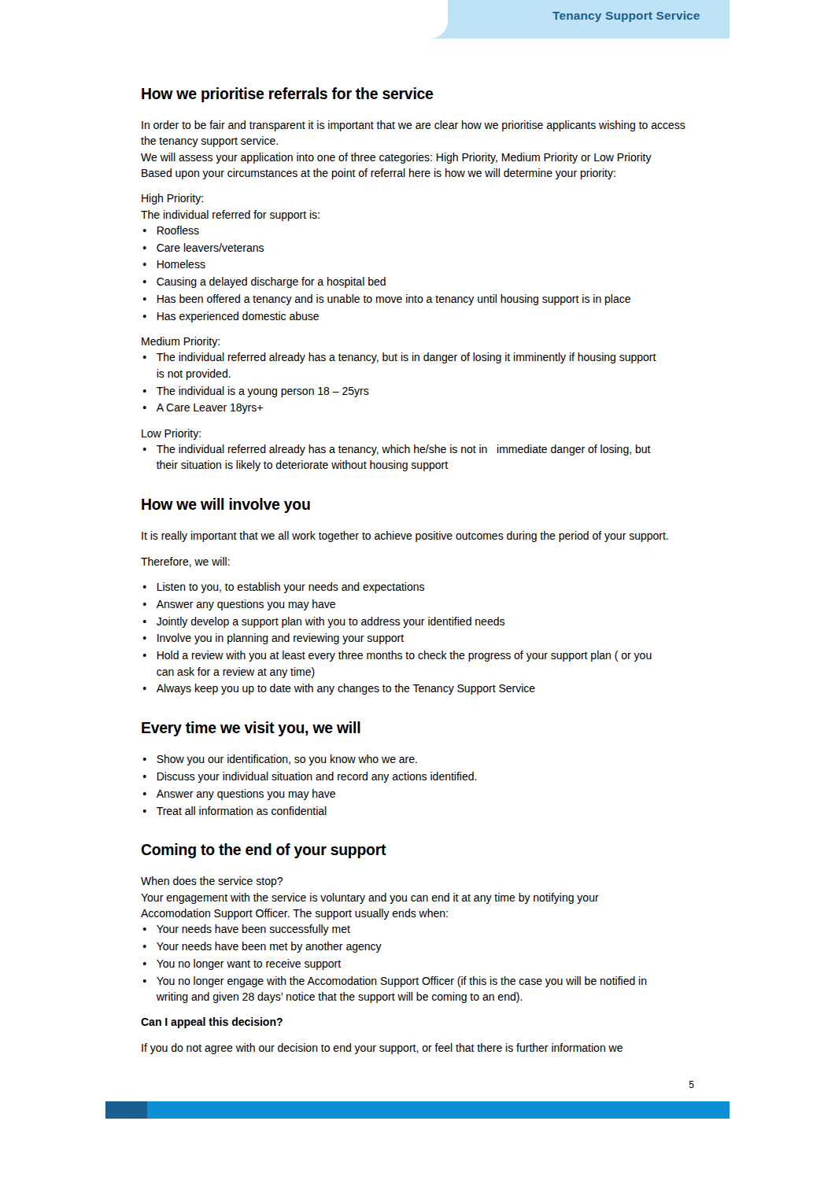Tenancy Support Service
How we prioritise referrals for the service
In order to be fair and transparent it is important that we are clear how we prioritise applicants wishing to access the tenancy support service.
We will assess your application into one of three categories: High Priority, Medium Priority or Low Priority
Based upon your circumstances at the point of referral here is how we will determine your priority:
High Priority:
The individual referred for support is:
Roofless
Care leavers/veterans
Homeless
Causing a delayed discharge for a hospital bed
Has been offered a tenancy and is unable to move into a tenancy until housing support is in place
Has experienced domestic abuse
Medium Priority:
The individual referred already has a tenancy, but is in danger of losing it imminently if housing support
is not provided.
The individual is a young person 18 – 25yrs
A Care Leaver 18yrs+
Low Priority:
The individual referred already has a tenancy, which he/she is not in immediate danger of losing, but
their situation is likely to deteriorate without housing support
How we will involve you
It is really important that we all work together to achieve positive outcomes during the period of your support.
Therefore, we will:
Listen to you, to establish your needs and expectations
Answer any questions you may have
Jointly develop a support plan with you to address your identified needs
Involve you in planning and reviewing your support
Hold a review with you at least every three months to check the progress of your support plan ( or you
can ask for a review at any time)
Always keep you up to date with any changes to the Tenancy Support Service
Every time we visit you, we will
Show you our identification, so you know who we are.
Discuss your individual situation and record any actions identified.
Answer any questions you may have
Treat all information as confidential
Coming to the end of your support
When does the service stop?
Your engagement with the service is voluntary and you can end it at any time by notifying your
Accomodation Support Officer. The support usually ends when:
Your needs have been successfully met
Your needs have been met by another agency
You no longer want to receive support
You no longer engage with the Accomodation Support Officer (if this is the case you will be notified in
writing and given 28 days’ notice that the support will be coming to an end).
Can I appeal this decision?
If you do not agree with our decision to end your support, or feel that there is further information we
5